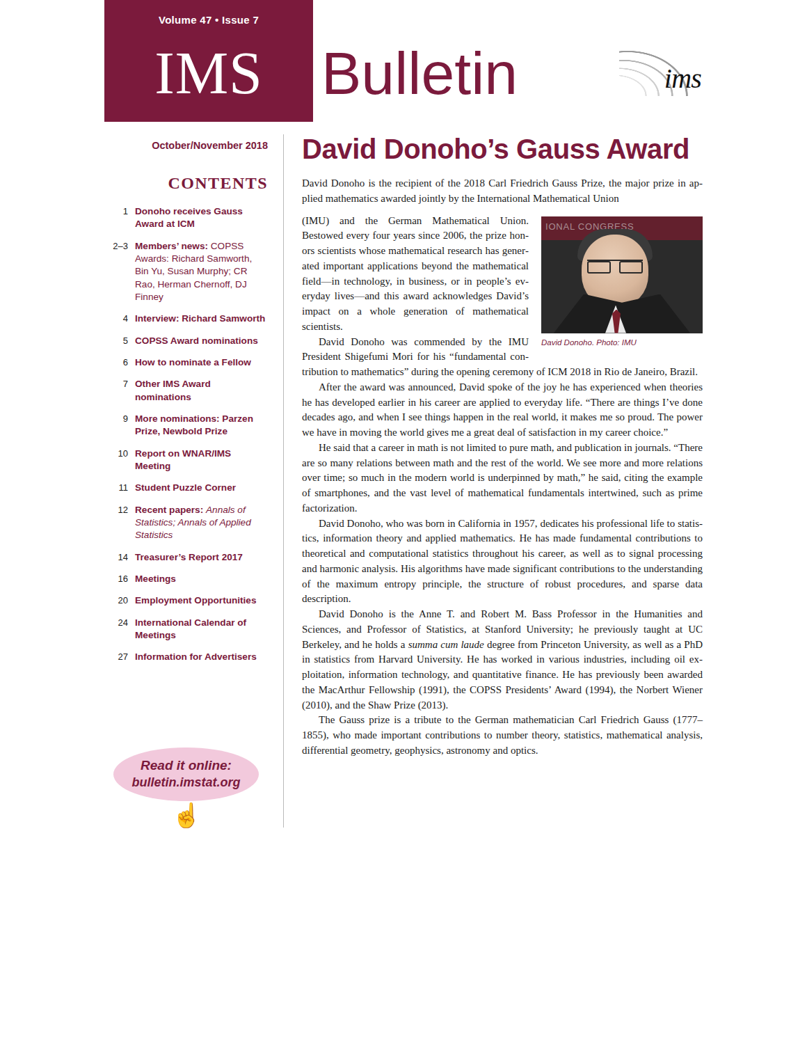Volume 47 • Issue 7
IMS
Bulletin
ims
October/November 2018
CONTENTS
1 Donoho receives Gauss Award at ICM
2–3 Members’ news: COPSS Awards: Richard Samworth, Bin Yu, Susan Murphy; CR Rao, Herman Chernoff, DJ Finney
4 Interview: Richard Samworth
5 COPSS Award nominations
6 How to nominate a Fellow
7 Other IMS Award nominations
9 More nominations: Parzen Prize, Newbold Prize
10 Report on WNAR/IMS Meeting
11 Student Puzzle Corner
12 Recent papers: Annals of Statistics; Annals of Applied Statistics
14 Treasurer’s Report 2017
16 Meetings
20 Employment Opportunities
24 International Calendar of Meetings
27 Information for Advertisers
Read it online:
bulletin.imstat.org
☝
David Donoho’s Gauss Award
David Donoho is the recipient of the 2018 Carl Friedrich Gauss Prize, the major prize in applied mathematics awarded jointly by the International Mathematical Union
David Donoho. Photo: IMU
(IMU) and the German Mathematical Union. Bestowed every four years since 2006, the prize honors scientists whose mathematical research has generated important applications beyond the mathematical field—in technology, in business, or in people’s everyday lives—and this award acknowledges David’s impact on a whole generation of mathematical scientists.
David Donoho was commended by the IMU President Shigefumi Mori for his “fundamental contribution to mathematics” during the opening ceremony of ICM 2018 in Rio de Janeiro, Brazil.
After the award was announced, David spoke of the joy he has experienced when theories he has developed earlier in his career are applied to everyday life. “There are things I’ve done decades ago, and when I see things happen in the real world, it makes me so proud. The power we have in moving the world gives me a great deal of satisfaction in my career choice.”
He said that a career in math is not limited to pure math, and publication in journals. “There are so many relations between math and the rest of the world. We see more and more relations over time; so much in the modern world is underpinned by math,” he said, citing the example of smartphones, and the vast level of mathematical fundamentals intertwined, such as prime factorization.
David Donoho, who was born in California in 1957, dedicates his professional life to statistics, information theory and applied mathematics. He has made fundamental contributions to theoretical and computational statistics throughout his career, as well as to signal processing and harmonic analysis. His algorithms have made significant contributions to the understanding of the maximum entropy principle, the structure of robust procedures, and sparse data description.
David Donoho is the Anne T. and Robert M. Bass Professor in the Humanities and Sciences, and Professor of Statistics, at Stanford University; he previously taught at UC Berkeley, and he holds a summa cum laude degree from Princeton University, as well as a PhD in statistics from Harvard University. He has worked in various industries, including oil exploitation, information technology, and quantitative finance. He has previously been awarded the MacArthur Fellowship (1991), the COPSS Presidents’ Award (1994), the Norbert Wiener (2010), and the Shaw Prize (2013).
The Gauss prize is a tribute to the German mathematician Carl Friedrich Gauss (1777–1855), who made important contributions to number theory, statistics, mathematical analysis, differential geometry, geophysics, astronomy and optics.